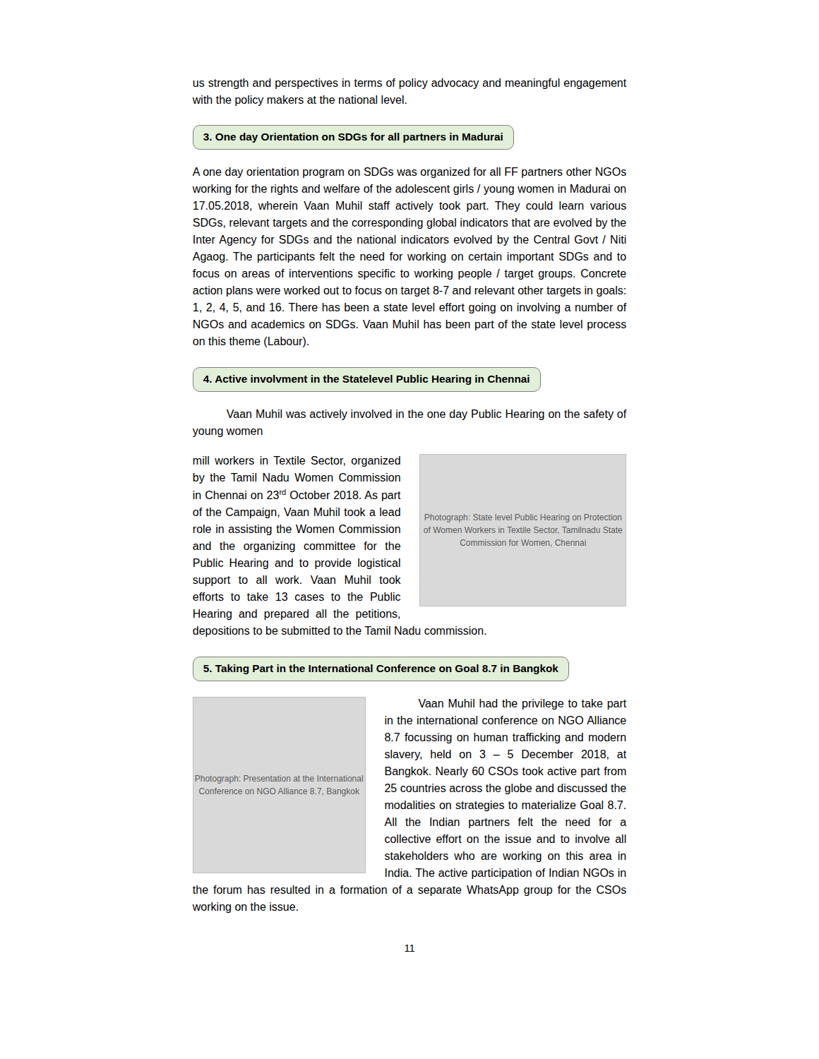us strength and perspectives in terms of policy advocacy and meaningful engagement with the policy makers at the national level.
3. One day Orientation on SDGs for all partners in Madurai
A one day orientation program on SDGs was organized for all FF partners other NGOs working for the rights and welfare of the adolescent girls / young women in Madurai on 17.05.2018, wherein Vaan Muhil staff actively took part. They could learn various SDGs, relevant targets and the corresponding global indicators that are evolved by the Inter Agency for SDGs and the national indicators evolved by the Central Govt / Niti Agaog. The participants felt the need for working on certain important SDGs and to focus on areas of interventions specific to working people / target groups. Concrete action plans were worked out to focus on target 8-7 and relevant other targets in goals: 1, 2, 4, 5, and 16. There has been a state level effort going on involving a number of NGOs and academics on SDGs. Vaan Muhil has been part of the state level process on this theme (Labour).
4. Active involvment in the Statelevel Public Hearing in Chennai
Vaan Muhil was actively involved in the one day Public Hearing on the safety of young women
Photograph: State level Public Hearing on Protection of Women Workers in Textile Sector, Tamilnadu State Commission for Women, Chennai
mill workers in Textile Sector, organized by the Tamil Nadu Women Commission in Chennai on 23rd October 2018. As part of the Campaign, Vaan Muhil took a lead role in assisting the Women Commission and the organizing committee for the Public Hearing and to provide logistical support to all work. Vaan Muhil took efforts to take 13 cases to the Public Hearing and prepared all the petitions, depositions to be submitted to the Tamil Nadu commission.
5. Taking Part in the International Conference on Goal 8.7 in Bangkok
Photograph: Presentation at the International Conference on NGO Alliance 8.7, Bangkok
Vaan Muhil had the privilege to take part in the international conference on NGO Alliance 8.7 focussing on human trafficking and modern slavery, held on 3 – 5 December 2018, at Bangkok. Nearly 60 CSOs took active part from 25 countries across the globe and discussed the modalities on strategies to materialize Goal 8.7. All the Indian partners felt the need for a collective effort on the issue and to involve all stakeholders who are working on this area in India. The active participation of Indian NGOs in the forum has resulted in a formation of a separate WhatsApp group for the CSOs working on the issue.
11